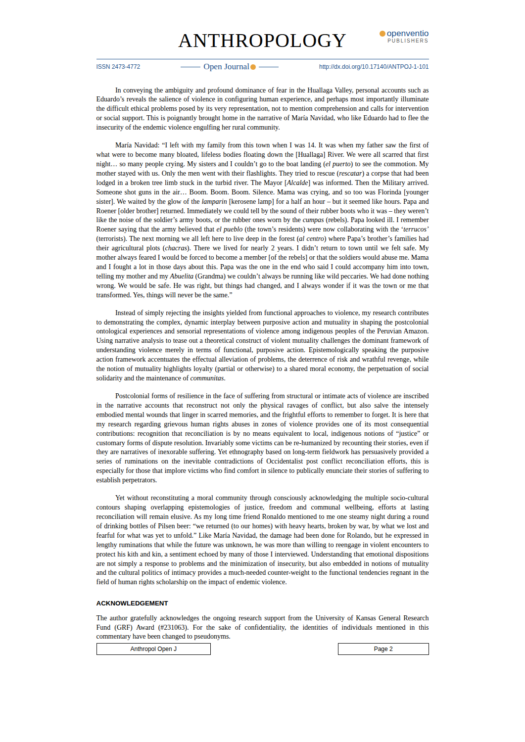openventio
PUBLISHERS
ANTHROPOLOGY
ISSN 2473-4772
Open Journal
http://dx.doi.org/10.17140/ANTPOJ-1-101
In conveying the ambiguity and profound dominance of fear in the Huallaga Valley, personal accounts such as Eduardo’s reveals the salience of violence in configuring human experience, and perhaps most importantly illuminate the difficult ethical problems posed by its very representation, not to mention comprehension and calls for intervention or social support. This is poignantly brought home in the narrative of María Navidad, who like Eduardo had to flee the insecurity of the endemic violence engulfing her rural community.
María Navidad: “I left with my family from this town when I was 14. It was when my father saw the first of what were to become many bloated, lifeless bodies floating down the [Huallaga] River. We were all scarred that first night… so many people crying. My sisters and I couldn’t go to the boat landing (el puerto) to see the commotion. My mother stayed with us. Only the men went with their flashlights. They tried to rescue (rescatar) a corpse that had been lodged in a broken tree limb stuck in the turbid river. The Mayor [Alcalde] was informed. Then the Military arrived. Someone shot guns in the air… Boom. Boom. Boom. Silence. Mama was crying, and so too was Florinda [younger sister]. We waited by the glow of the lamparin [kerosene lamp] for a half an hour – but it seemed like hours. Papa and Roener [older brother] returned. Immediately we could tell by the sound of their rubber boots who it was – they weren’t like the noise of the soldier’s army boots, or the rubber ones worn by the cumpas (rebels). Papa looked ill. I remember Roener saying that the army believed that el pueblo (the town’s residents) were now collaborating with the ‘terrucos’ (terrorists). The next morning we all left here to live deep in the forest (al centro) where Papa’s brother’s families had their agricultural plots (chacras). There we lived for nearly 2 years. I didn’t return to town until we felt safe. My mother always feared I would be forced to become a member [of the rebels] or that the soldiers would abuse me. Mama and I fought a lot in those days about this. Papa was the one in the end who said I could accompany him into town, telling my mother and my Abuelita (Grandma) we couldn’t always be running like wild peccaries. We had done nothing wrong. We would be safe. He was right, but things had changed, and I always wonder if it was the town or me that transformed. Yes, things will never be the same.”
Instead of simply rejecting the insights yielded from functional approaches to violence, my research contributes to demonstrating the complex, dynamic interplay between purposive action and mutuality in shaping the postcolonial ontological experiences and sensorial representations of violence among indigenous peoples of the Peruvian Amazon. Using narrative analysis to tease out a theoretical construct of violent mutuality challenges the dominant framework of understanding violence merely in terms of functional, purposive action. Epistemologically speaking the purposive action framework accentuates the effectual alleviation of problems, the deterrence of risk and wrathful revenge, while the notion of mutuality highlights loyalty (partial or otherwise) to a shared moral economy, the perpetuation of social solidarity and the maintenance of communitas.
Postcolonial forms of resilience in the face of suffering from structural or intimate acts of violence are inscribed in the narrative accounts that reconstruct not only the physical ravages of conflict, but also salve the intensely embodied mental wounds that linger in scarred memories, and the frightful efforts to remember to forget. It is here that my research regarding grievous human rights abuses in zones of violence provides one of its most consequential contributions: recognition that reconciliation is by no means equivalent to local, indigenous notions of “justice” or customary forms of dispute resolution. Invariably some victims can be re-humanized by recounting their stories, even if they are narratives of inexorable suffering. Yet ethnography based on long-term fieldwork has persuasively provided a series of ruminations on the inevitable contradictions of Occidentalist post conflict reconciliation efforts, this is especially for those that implore victims who find comfort in silence to publically enunciate their stories of suffering to establish perpetrators.
Yet without reconstituting a moral community through consciously acknowledging the multiple socio-cultural contours shaping overlapping epistemologies of justice, freedom and communal wellbeing, efforts at lasting reconciliation will remain elusive. As my long time friend Ronaldo mentioned to me one steamy night during a round of drinking bottles of Pilsen beer: “we returned (to our homes) with heavy hearts, broken by war, by what we lost and fearful for what was yet to unfold.” Like María Navidad, the damage had been done for Rolando, but he expressed in lengthy ruminations that while the future was unknown, he was more than willing to reengage in violent encounters to protect his kith and kin, a sentiment echoed by many of those I interviewed. Understanding that emotional dispositions are not simply a response to problems and the minimization of insecurity, but also embedded in notions of mutuality and the cultural politics of intimacy provides a much-needed counter-weight to the functional tendencies regnant in the field of human rights scholarship on the impact of endemic violence.
ACKNOWLEDGEMENT
The author gratefully acknowledges the ongoing research support from the University of Kansas General Research Fund (GRF) Award (#231063). For the sake of confidentiality, the identities of individuals mentioned in this commentary have been changed to pseudonyms.
Anthropol Open J
Page 2